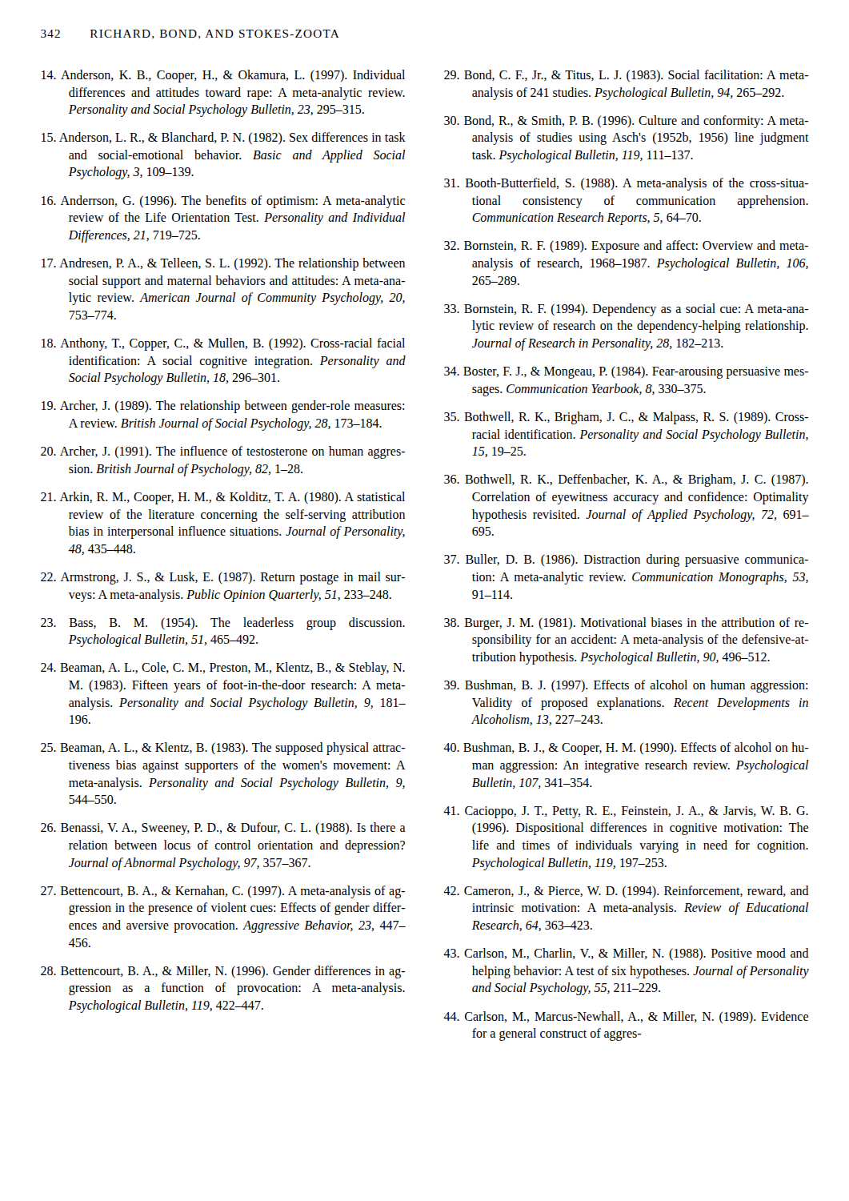342 RICHARD, BOND, AND STOKES-ZOOTA
Anderson, K. B., Cooper, H., & Okamura, L. (1997). Individual differences and attitudes toward rape: A meta-analytic review. Personality and Social Psychology Bulletin, 23, 295–315.
Anderson, L. R., & Blanchard, P. N. (1982). Sex differences in task and social-emotional behavior. Basic and Applied Social Psychology, 3, 109–139.
Anderrson, G. (1996). The benefits of optimism: A meta-analytic review of the Life Orientation Test. Personality and Individual Differences, 21, 719–725.
Andresen, P. A., & Telleen, S. L. (1992). The relationship between social support and maternal behaviors and attitudes: A meta-analytic review. American Journal of Community Psychology, 20, 753–774.
Anthony, T., Copper, C., & Mullen, B. (1992). Cross-racial facial identification: A social cognitive integration. Personality and Social Psychology Bulletin, 18, 296–301.
Archer, J. (1989). The relationship between gender-role measures: A review. British Journal of Social Psychology, 28, 173–184.
Archer, J. (1991). The influence of testosterone on human aggression. British Journal of Psychology, 82, 1–28.
Arkin, R. M., Cooper, H. M., & Kolditz, T. A. (1980). A statistical review of the literature concerning the self-serving attribution bias in interpersonal influence situations. Journal of Personality, 48, 435–448.
Armstrong, J. S., & Lusk, E. (1987). Return postage in mail surveys: A meta-analysis. Public Opinion Quarterly, 51, 233–248.
Bass, B. M. (1954). The leaderless group discussion. Psychological Bulletin, 51, 465–492.
Beaman, A. L., Cole, C. M., Preston, M., Klentz, B., & Steblay, N. M. (1983). Fifteen years of foot-in-the-door research: A meta-analysis. Personality and Social Psychology Bulletin, 9, 181–196.
Beaman, A. L., & Klentz, B. (1983). The supposed physical attractiveness bias against supporters of the women's movement: A meta-analysis. Personality and Social Psychology Bulletin, 9, 544–550.
Benassi, V. A., Sweeney, P. D., & Dufour, C. L. (1988). Is there a relation between locus of control orientation and depression? Journal of Abnormal Psychology, 97, 357–367.
Bettencourt, B. A., & Kernahan, C. (1997). A meta-analysis of aggression in the presence of violent cues: Effects of gender differences and aversive provocation. Aggressive Behavior, 23, 447–456.
Bettencourt, B. A., & Miller, N. (1996). Gender differences in aggression as a function of provocation: A meta-analysis. Psychological Bulletin, 119, 422–447.
Bond, C. F., Jr., & Titus, L. J. (1983). Social facilitation: A meta-analysis of 241 studies. Psychological Bulletin, 94, 265–292.
Bond, R., & Smith, P. B. (1996). Culture and conformity: A meta-analysis of studies using Asch's (1952b, 1956) line judgment task. Psychological Bulletin, 119, 111–137.
Booth-Butterfield, S. (1988). A meta-analysis of the cross-situational consistency of communication apprehension. Communication Research Reports, 5, 64–70.
Bornstein, R. F. (1989). Exposure and affect: Overview and meta-analysis of research, 1968–1987. Psychological Bulletin, 106, 265–289.
Bornstein, R. F. (1994). Dependency as a social cue: A meta-analytic review of research on the dependency-helping relationship. Journal of Research in Personality, 28, 182–213.
Boster, F. J., & Mongeau, P. (1984). Fear-arousing persuasive messages. Communication Yearbook, 8, 330–375.
Bothwell, R. K., Brigham, J. C., & Malpass, R. S. (1989). Cross-racial identification. Personality and Social Psychology Bulletin, 15, 19–25.
Bothwell, R. K., Deffenbacher, K. A., & Brigham, J. C. (1987). Correlation of eyewitness accuracy and confidence: Optimality hypothesis revisited. Journal of Applied Psychology, 72, 691–695.
Buller, D. B. (1986). Distraction during persuasive communication: A meta-analytic review. Communication Monographs, 53, 91–114.
Burger, J. M. (1981). Motivational biases in the attribution of responsibility for an accident: A meta-analysis of the defensive-attribution hypothesis. Psychological Bulletin, 90, 496–512.
Bushman, B. J. (1997). Effects of alcohol on human aggression: Validity of proposed explanations. Recent Developments in Alcoholism, 13, 227–243.
Bushman, B. J., & Cooper, H. M. (1990). Effects of alcohol on human aggression: An integrative research review. Psychological Bulletin, 107, 341–354.
Cacioppo, J. T., Petty, R. E., Feinstein, J. A., & Jarvis, W. B. G. (1996). Dispositional differences in cognitive motivation: The life and times of individuals varying in need for cognition. Psychological Bulletin, 119, 197–253.
Cameron, J., & Pierce, W. D. (1994). Reinforcement, reward, and intrinsic motivation: A meta-analysis. Review of Educational Research, 64, 363–423.
Carlson, M., Charlin, V., & Miller, N. (1988). Positive mood and helping behavior: A test of six hypotheses. Journal of Personality and Social Psychology, 55, 211–229.
Carlson, M., Marcus-Newhall, A., & Miller, N. (1989). Evidence for a general construct of aggres-